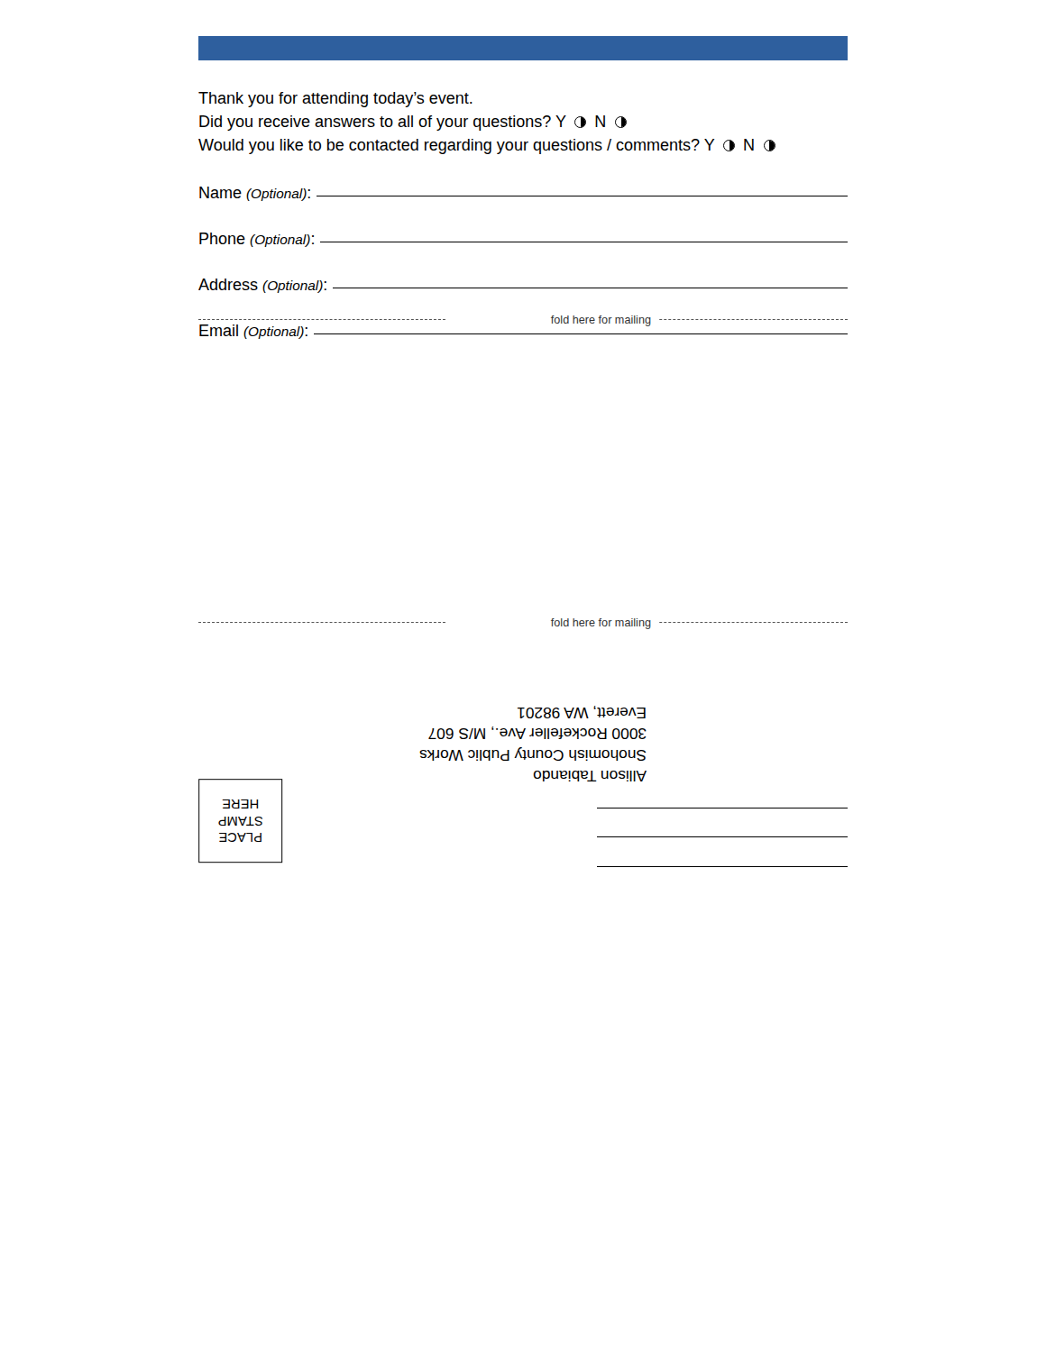Thank you for attending today’s event.
Did you receive answers to all of your questions? Y N
Would you like to be contacted regarding your questions / comments? Y N
Name (Optional):
Phone (Optional):
Address (Optional):
Email (Optional):
fold here for mailing
fold here for mailing
Allison Tabiando
Snohomish County Public Works
3000 Rockefeller Ave., M/S 607
Everett, WA 98201
PLACE
STAMP
HERE